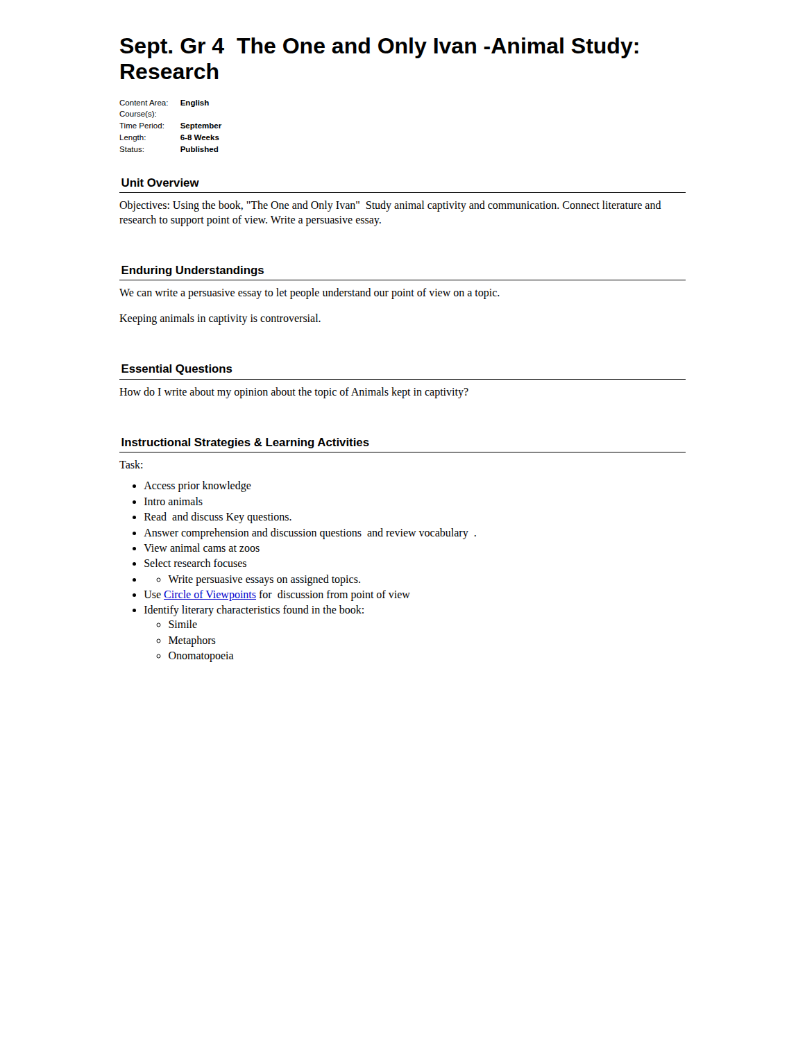Sept. Gr 4 The One and Only Ivan -Animal Study: Research
| Content Area: | English |
| Course(s): | |
| Time Period: | September |
| Length: | 6-8 Weeks |
| Status: | Published |
Unit Overview
Objectives: Using the book, "The One and Only Ivan" Study animal captivity and communication. Connect literature and research to support point of view. Write a persuasive essay.
Enduring Understandings
We can write a persuasive essay to let people understand our point of view on a topic.
Keeping animals in captivity is controversial.
Essential Questions
How do I write about my opinion about the topic of Animals kept in captivity?
Instructional Strategies & Learning Activities
Task:
Access prior knowledge
Intro animals
Read and discuss Key questions.
Answer comprehension and discussion questions and review vocabulary .
View animal cams at zoos
Select research focuses
Write persuasive essays on assigned topics.
Use Circle of Viewpoints for discussion from point of view
Identify literary characteristics found in the book:
Simile
Metaphors
Onomatopoeia